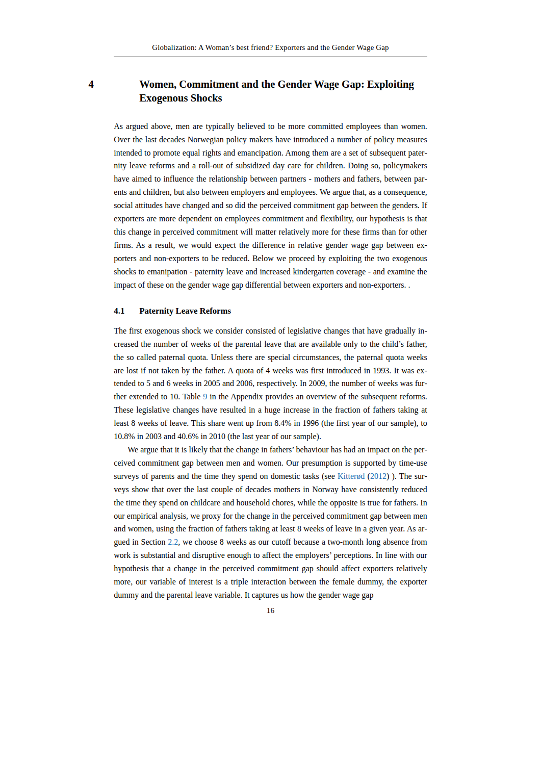Globalization: A Woman’s best friend? Exporters and the Gender Wage Gap
4 Women, Commitment and the Gender Wage Gap: Exploiting Exogenous Shocks
As argued above, men are typically believed to be more committed employees than women. Over the last decades Norwegian policy makers have introduced a number of policy measures intended to promote equal rights and emancipation. Among them are a set of subsequent paternity leave reforms and a roll-out of subsidized day care for children. Doing so, policymakers have aimed to influence the relationship between partners - mothers and fathers, between parents and children, but also between employers and employees. We argue that, as a consequence, social attitudes have changed and so did the perceived commitment gap between the genders. If exporters are more dependent on employees commitment and flexibility, our hypothesis is that this change in perceived commitment will matter relatively more for these firms than for other firms. As a result, we would expect the difference in relative gender wage gap between exporters and non-exporters to be reduced. Below we proceed by exploiting the two exogenous shocks to emanipation - paternity leave and increased kindergarten coverage - and examine the impact of these on the gender wage gap differential between exporters and non-exporters. .
4.1 Paternity Leave Reforms
The first exogenous shock we consider consisted of legislative changes that have gradually increased the number of weeks of the parental leave that are available only to the child’s father, the so called paternal quota. Unless there are special circumstances, the paternal quota weeks are lost if not taken by the father. A quota of 4 weeks was first introduced in 1993. It was extended to 5 and 6 weeks in 2005 and 2006, respectively. In 2009, the number of weeks was further extended to 10. Table 9 in the Appendix provides an overview of the subsequent reforms. These legislative changes have resulted in a huge increase in the fraction of fathers taking at least 8 weeks of leave. This share went up from 8.4% in 1996 (the first year of our sample), to 10.8% in 2003 and 40.6% in 2010 (the last year of our sample).
We argue that it is likely that the change in fathers’ behaviour has had an impact on the perceived commitment gap between men and women. Our presumption is supported by time-use surveys of parents and the time they spend on domestic tasks (see Kitterød (2012) ). The surveys show that over the last couple of decades mothers in Norway have consistently reduced the time they spend on childcare and household chores, while the opposite is true for fathers. In our empirical analysis, we proxy for the change in the perceived commitment gap between men and women, using the fraction of fathers taking at least 8 weeks of leave in a given year. As argued in Section 2.2, we choose 8 weeks as our cutoff because a two-month long absence from work is substantial and disruptive enough to affect the employers’ perceptions. In line with our hypothesis that a change in the perceived commitment gap should affect exporters relatively more, our variable of interest is a triple interaction between the female dummy, the exporter dummy and the parental leave variable. It captures us how the gender wage gap
16